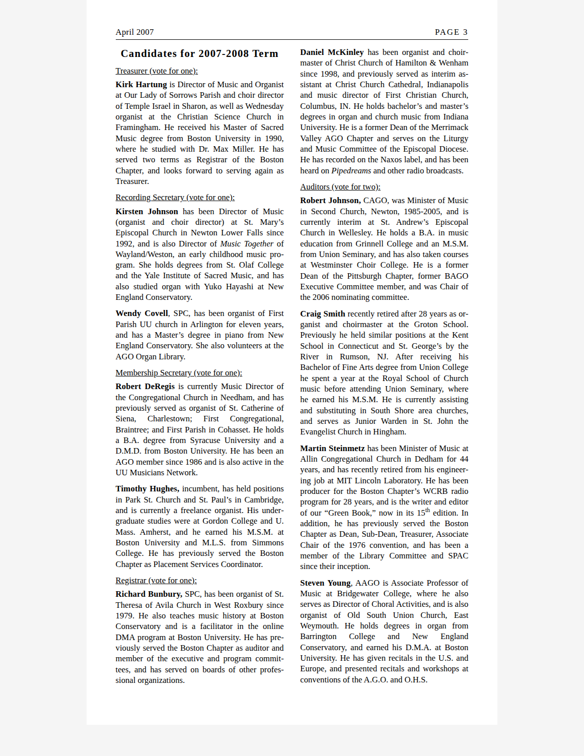April 2007 PAGE 3
Candidates for 2007-2008 Term
Treasurer (vote for one):
Kirk Hartung is Director of Music and Organist at Our Lady of Sorrows Parish and choir director of Temple Israel in Sharon, as well as Wednesday organist at the Christian Science Church in Framingham. He received his Master of Sacred Music degree from Boston University in 1990, where he studied with Dr. Max Miller. He has served two terms as Registrar of the Boston Chapter, and looks forward to serving again as Treasurer.
Recording Secretary (vote for one):
Kirsten Johnson has been Director of Music (organist and choir director) at St. Mary’s Episcopal Church in Newton Lower Falls since 1992, and is also Director of Music Together of Wayland/Weston, an early childhood music program. She holds degrees from St. Olaf College and the Yale Institute of Sacred Music, and has also studied organ with Yuko Hayashi at New England Conservatory.
Wendy Covell, SPC, has been organist of First Parish UU church in Arlington for eleven years, and has a Master’s degree in piano from New England Conservatory. She also volunteers at the AGO Organ Library.
Membership Secretary (vote for one):
Robert DeRegis is currently Music Director of the Congregational Church in Needham, and has previously served as organist of St. Catherine of Siena, Charlestown; First Congregational, Braintree; and First Parish in Cohasset. He holds a B.A. degree from Syracuse University and a D.M.D. from Boston University. He has been an AGO member since 1986 and is also active in the UU Musicians Network.
Timothy Hughes, incumbent, has held positions in Park St. Church and St. Paul’s in Cambridge, and is currently a freelance organist. His undergraduate studies were at Gordon College and U. Mass. Amherst, and he earned his M.S.M. at Boston University and M.L.S. from Simmons College. He has previously served the Boston Chapter as Placement Services Coordinator.
Registrar (vote for one):
Richard Bunbury, SPC, has been organist of St. Theresa of Avila Church in West Roxbury since 1979. He also teaches music history at Boston Conservatory and is a facilitator in the online DMA program at Boston University. He has previously served the Boston Chapter as auditor and member of the executive and program committees, and has served on boards of other professional organizations.
Daniel McKinley has been organist and choirmaster of Christ Church of Hamilton & Wenham since 1998, and previously served as interim assistant at Christ Church Cathedral, Indianapolis and music director of First Christian Church, Columbus, IN. He holds bachelor’s and master’s degrees in organ and church music from Indiana University. He is a former Dean of the Merrimack Valley AGO Chapter and serves on the Liturgy and Music Committee of the Episcopal Diocese. He has recorded on the Naxos label, and has been heard on Pipedreams and other radio broadcasts.
Auditors (vote for two):
Robert Johnson, CAGO, was Minister of Music in Second Church, Newton, 1985-2005, and is currently interim at St. Andrew’s Episcopal Church in Wellesley. He holds a B.A. in music education from Grinnell College and an M.S.M. from Union Seminary, and has also taken courses at Westminster Choir College. He is a former Dean of the Pittsburgh Chapter, former BAGO Executive Committee member, and was Chair of the 2006 nominating committee.
Craig Smith recently retired after 28 years as organist and choirmaster at the Groton School. Previously he held similar positions at the Kent School in Connecticut and St. George’s by the River in Rumson, NJ. After receiving his Bachelor of Fine Arts degree from Union College he spent a year at the Royal School of Church music before attending Union Seminary, where he earned his M.S.M. He is currently assisting and substituting in South Shore area churches, and serves as Junior Warden in St. John the Evangelist Church in Hingham.
Martin Steinmetz has been Minister of Music at Allin Congregational Church in Dedham for 44 years, and has recently retired from his engineering job at MIT Lincoln Laboratory. He has been producer for the Boston Chapter’s WCRB radio program for 28 years, and is the writer and editor of our “Green Book,” now in its 15th edition. In addition, he has previously served the Boston Chapter as Dean, Sub-Dean, Treasurer, Associate Chair of the 1976 convention, and has been a member of the Library Committee and SPAC since their inception.
Steven Young, AAGO is Associate Professor of Music at Bridgewater College, where he also serves as Director of Choral Activities, and is also organist of Old South Union Church, East Weymouth. He holds degrees in organ from Barrington College and New England Conservatory, and earned his D.M.A. at Boston University. He has given recitals in the U.S. and Europe, and presented recitals and workshops at conventions of the A.G.O. and O.H.S.